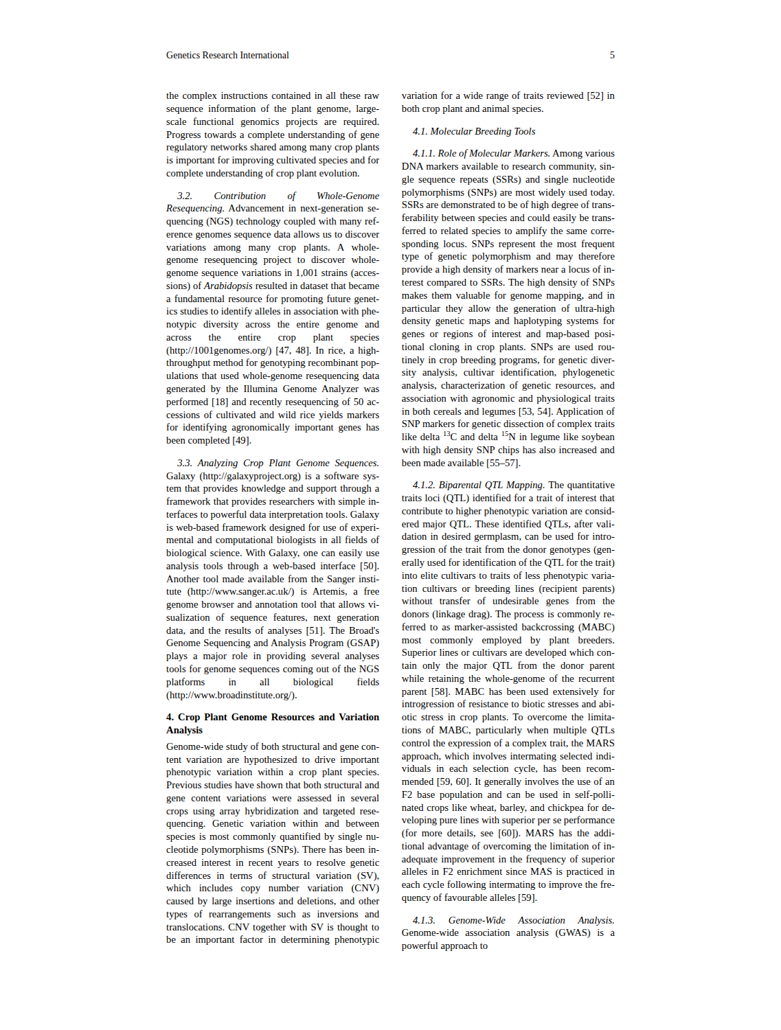Genetics Research International 5
the complex instructions contained in all these raw sequence information of the plant genome, large-scale functional genomics projects are required. Progress towards a complete understanding of gene regulatory networks shared among many crop plants is important for improving cultivated species and for complete understanding of crop plant evolution.
3.2. Contribution of Whole-Genome Resequencing. Advancement in next-generation sequencing (NGS) technology coupled with many reference genomes sequence data allows us to discover variations among many crop plants. A whole-genome resequencing project to discover whole-genome sequence variations in 1,001 strains (accessions) of Arabidopsis resulted in dataset that became a fundamental resource for promoting future genetics studies to identify alleles in association with phenotypic diversity across the entire genome and across the entire crop plant species (http://1001genomes.org/) [47, 48]. In rice, a high-throughput method for genotyping recombinant populations that used whole-genome resequencing data generated by the Illumina Genome Analyzer was performed [18] and recently resequencing of 50 accessions of cultivated and wild rice yields markers for identifying agronomically important genes has been completed [49].
3.3. Analyzing Crop Plant Genome Sequences. Galaxy (http://galaxyproject.org) is a software system that provides knowledge and support through a framework that provides researchers with simple interfaces to powerful data interpretation tools. Galaxy is web-based framework designed for use of experimental and computational biologists in all fields of biological science. With Galaxy, one can easily use analysis tools through a web-based interface [50]. Another tool made available from the Sanger institute (http://www.sanger.ac.uk/) is Artemis, a free genome browser and annotation tool that allows visualization of sequence features, next generation data, and the results of analyses [51]. The Broad's Genome Sequencing and Analysis Program (GSAP) plays a major role in providing several analyses tools for genome sequences coming out of the NGS platforms in all biological fields (http://www.broadinstitute.org/).
4. Crop Plant Genome Resources and Variation Analysis
Genome-wide study of both structural and gene content variation are hypothesized to drive important phenotypic variation within a crop plant species. Previous studies have shown that both structural and gene content variations were assessed in several crops using array hybridization and targeted resequencing. Genetic variation within and between species is most commonly quantified by single nucleotide polymorphisms (SNPs). There has been increased interest in recent years to resolve genetic differences in terms of structural variation (SV), which includes copy number variation (CNV) caused by large insertions and deletions, and other types of rearrangements such as inversions and translocations. CNV together with SV is thought to be an important factor in determining phenotypic variation for a wide range of traits reviewed [52] in both crop plant and animal species.
4.1. Molecular Breeding Tools
4.1.1. Role of Molecular Markers. Among various DNA markers available to research community, single sequence repeats (SSRs) and single nucleotide polymorphisms (SNPs) are most widely used today. SSRs are demonstrated to be of high degree of transferability between species and could easily be transferred to related species to amplify the same corresponding locus. SNPs represent the most frequent type of genetic polymorphism and may therefore provide a high density of markers near a locus of interest compared to SSRs. The high density of SNPs makes them valuable for genome mapping, and in particular they allow the generation of ultra-high density genetic maps and haplotyping systems for genes or regions of interest and map-based positional cloning in crop plants. SNPs are used routinely in crop breeding programs, for genetic diversity analysis, cultivar identification, phylogenetic analysis, characterization of genetic resources, and association with agronomic and physiological traits in both cereals and legumes [53, 54]. Application of SNP markers for genetic dissection of complex traits like delta 13C and delta 15N in legume like soybean with high density SNP chips has also increased and been made available [55–57].
4.1.2. Biparental QTL Mapping. The quantitative traits loci (QTL) identified for a trait of interest that contribute to higher phenotypic variation are considered major QTL. These identified QTLs, after validation in desired germplasm, can be used for introgression of the trait from the donor genotypes (generally used for identification of the QTL for the trait) into elite cultivars to traits of less phenotypic variation cultivars or breeding lines (recipient parents) without transfer of undesirable genes from the donors (linkage drag). The process is commonly referred to as marker-assisted backcrossing (MABC) most commonly employed by plant breeders. Superior lines or cultivars are developed which contain only the major QTL from the donor parent while retaining the whole-genome of the recurrent parent [58]. MABC has been used extensively for introgression of resistance to biotic stresses and abiotic stress in crop plants. To overcome the limitations of MABC, particularly when multiple QTLs control the expression of a complex trait, the MARS approach, which involves intermating selected individuals in each selection cycle, has been recommended [59, 60]. It generally involves the use of an F2 base population and can be used in self-pollinated crops like wheat, barley, and chickpea for developing pure lines with superior per se performance (for more details, see [60]). MARS has the additional advantage of overcoming the limitation of inadequate improvement in the frequency of superior alleles in F2 enrichment since MAS is practiced in each cycle following intermating to improve the frequency of favourable alleles [59].
4.1.3. Genome-Wide Association Analysis. Genome-wide association analysis (GWAS) is a powerful approach to